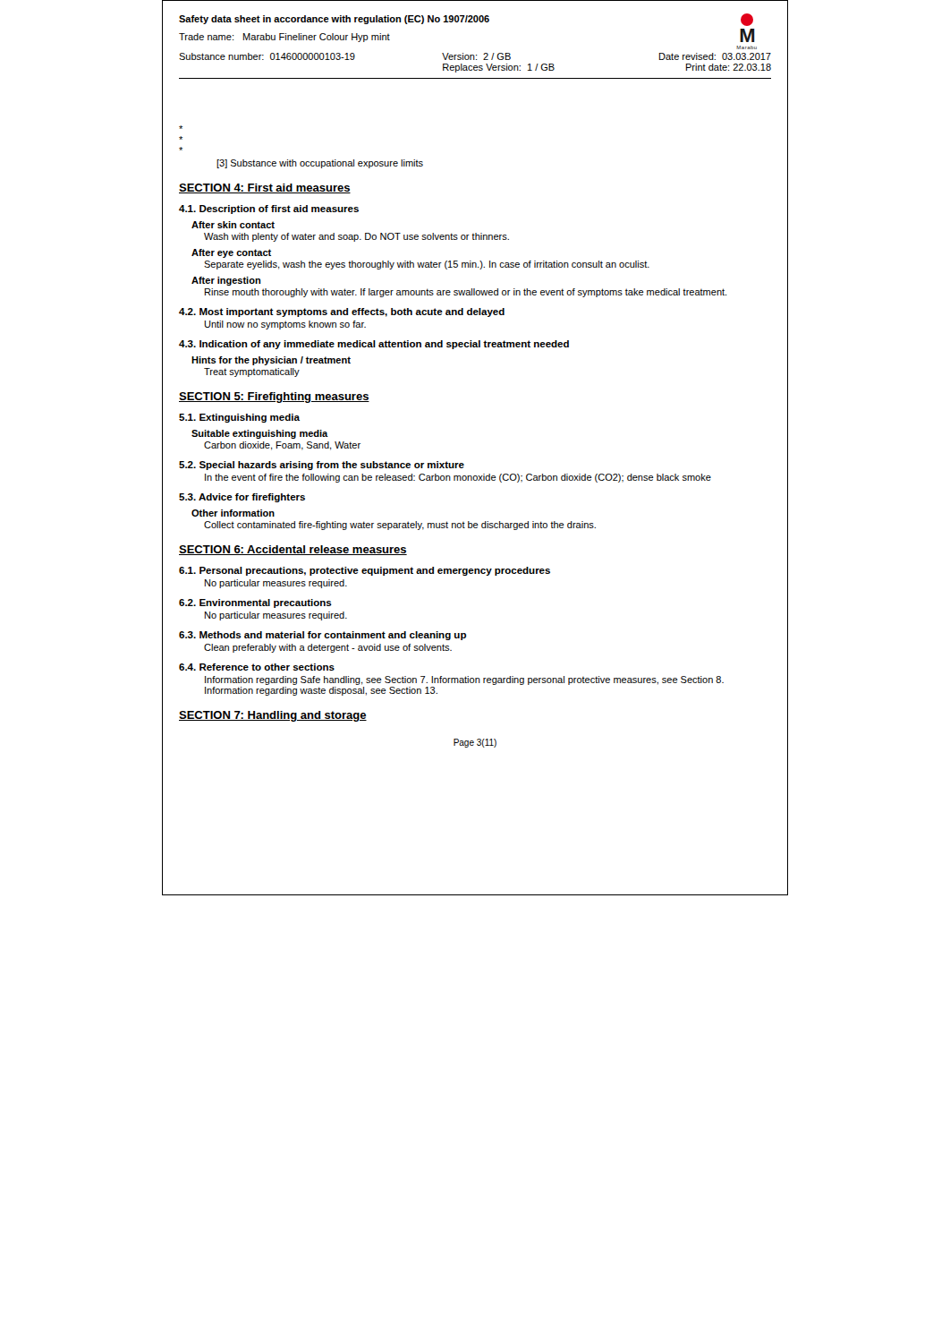M
Marabu
Safety data sheet in accordance with regulation (EC) No 1907/2006
Trade name: Marabu Fineliner Colour Hyp mint
Substance number: 0146000000103-19
Version: 2 / GB
Replaces Version: 1 / GB
Date revised: 03.03.2017
Print date: 22.03.18
* * *
[3] Substance with occupational exposure limits
SECTION 4: First aid measures
4.1. Description of first aid measures
After skin contact
Wash with plenty of water and soap. Do NOT use solvents or thinners.
After eye contact
Separate eyelids, wash the eyes thoroughly with water (15 min.). In case of irritation consult an oculist.
After ingestion
Rinse mouth thoroughly with water. If larger amounts are swallowed or in the event of symptoms take medical treatment.
4.2. Most important symptoms and effects, both acute and delayed
Until now no symptoms known so far.
4.3. Indication of any immediate medical attention and special treatment needed
Hints for the physician / treatment
Treat symptomatically
SECTION 5: Firefighting measures
5.1. Extinguishing media
Suitable extinguishing media
Carbon dioxide, Foam, Sand, Water
5.2. Special hazards arising from the substance or mixture
In the event of fire the following can be released: Carbon monoxide (CO); Carbon dioxide (CO2); dense black smoke
5.3. Advice for firefighters
Other information
Collect contaminated fire-fighting water separately, must not be discharged into the drains.
SECTION 6: Accidental release measures
6.1. Personal precautions, protective equipment and emergency procedures
No particular measures required.
6.2. Environmental precautions
No particular measures required.
6.3. Methods and material for containment and cleaning up
Clean preferably with a detergent - avoid use of solvents.
6.4. Reference to other sections
Information regarding Safe handling, see Section 7. Information regarding personal protective measures, see Section 8. Information regarding waste disposal, see Section 13.
SECTION 7: Handling and storage
Page 3(11)